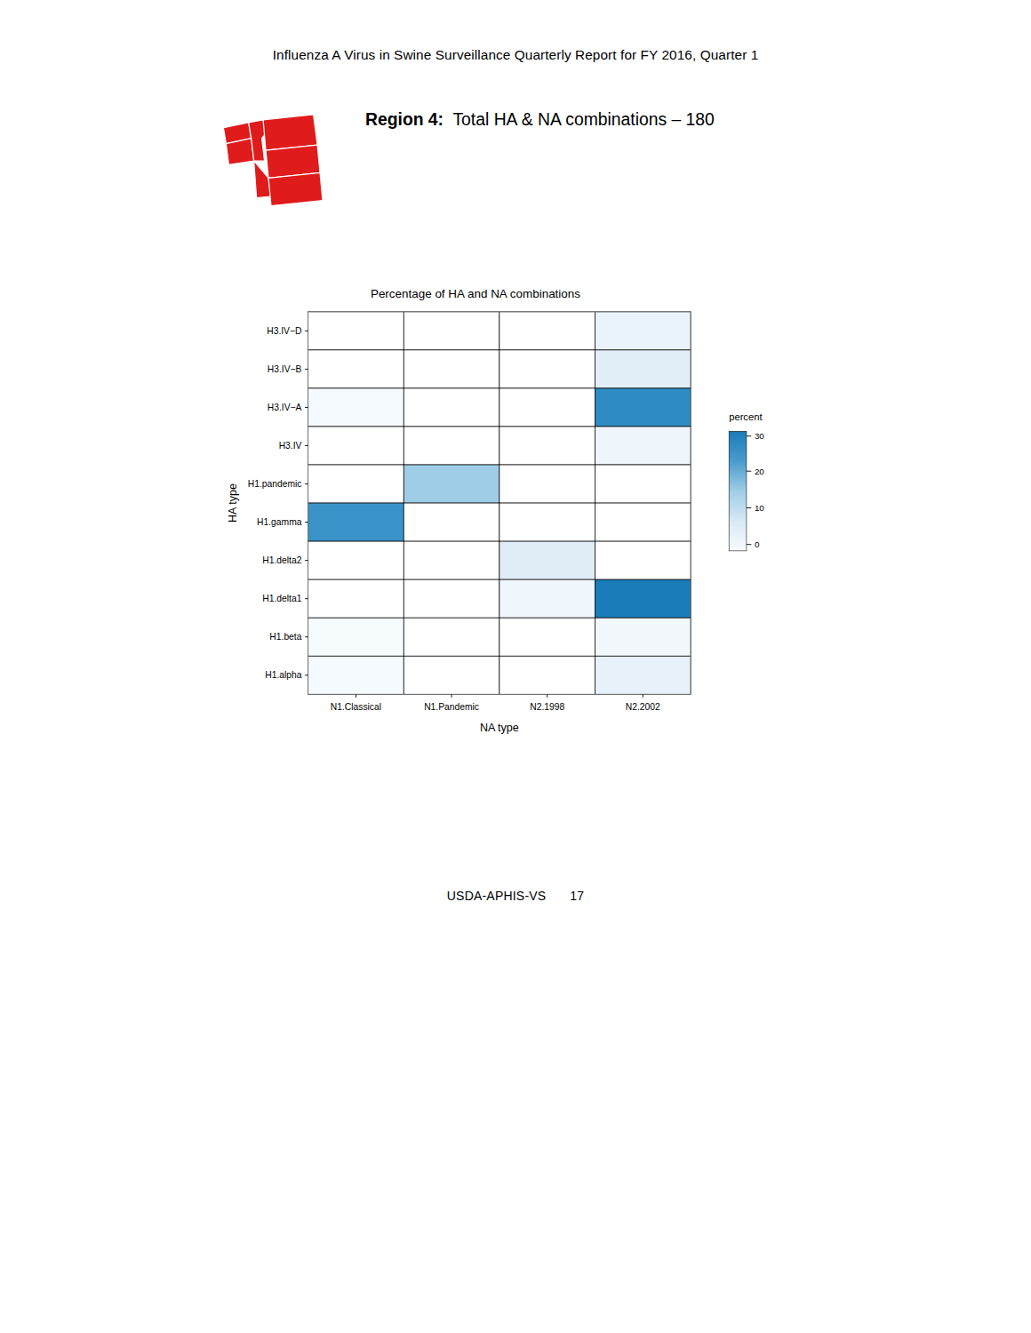Influenza A Virus in Swine Surveillance Quarterly Report for FY 2016, Quarter 1
Region 4 states highlighted
Region 4: Total HA & NA combinations – 180
Percentage of HA and NA combinations Percentage of HA and NA combinations H3.IV−D H3.IV−B H3.IV−A H3.IV H1.pandemic H1.gamma H1.delta2 H1.delta1 H1.beta H1.alpha N1.Classical N1.Pandemic N2.1998 N2.2002 NA type HA type percent 30 20 10 0
USDA-APHIS-VS17